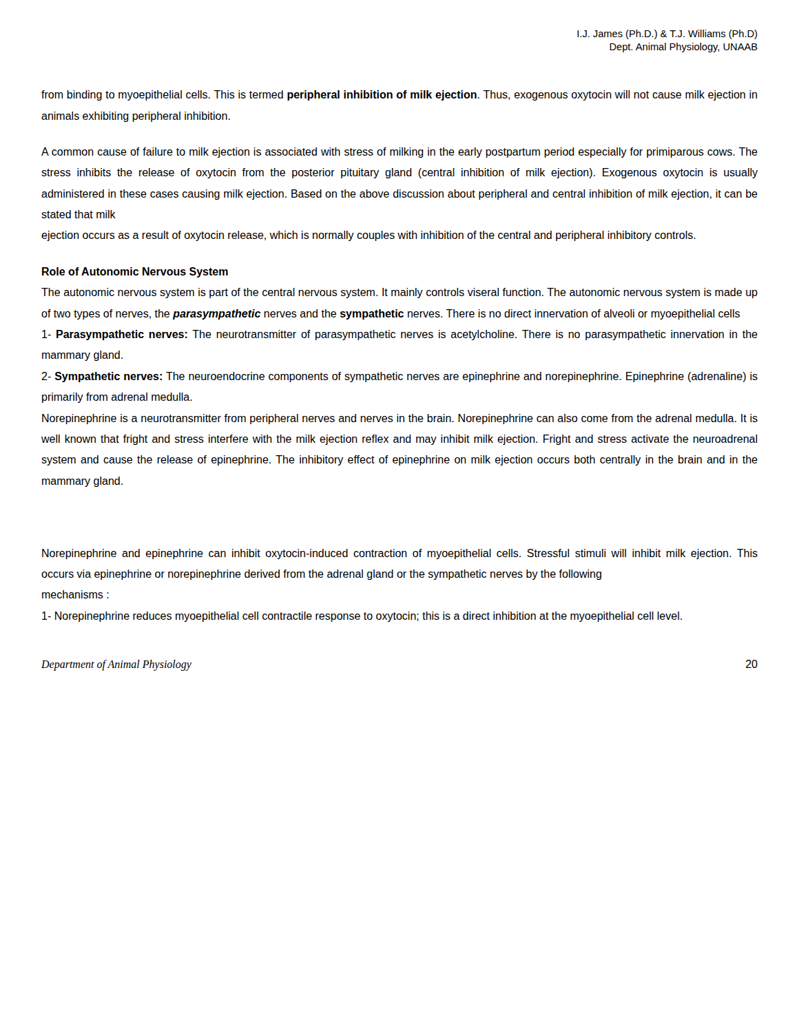I.J. James (Ph.D.) & T.J. Williams (Ph.D)
Dept. Animal Physiology, UNAAB
from binding to myoepithelial cells. This is termed peripheral inhibition of milk ejection. Thus, exogenous oxytocin will not cause milk ejection in animals exhibiting peripheral inhibition.
A common cause of failure to milk ejection is associated with stress of milking in the early postpartum period especially for primiparous cows. The stress inhibits the release of oxytocin from the posterior pituitary gland (central inhibition of milk ejection). Exogenous oxytocin is usually administered in these cases causing milk ejection. Based on the above discussion about peripheral and central inhibition of milk ejection, it can be stated that milk
ejection occurs as a result of oxytocin release, which is normally couples with inhibition of the central and peripheral inhibitory controls.
Role of Autonomic Nervous System
The autonomic nervous system is part of the central nervous system. It mainly controls viseral function. The autonomic nervous system is made up of two types of nerves, the parasympathetic nerves and the sympathetic nerves. There is no direct innervation of alveoli or myoepithelial cells
1- Parasympathetic nerves: The neurotransmitter of parasympathetic nerves is acetylcholine. There is no parasympathetic innervation in the mammary gland.
2- Sympathetic nerves: The neuroendocrine components of sympathetic nerves are epinephrine and norepinephrine. Epinephrine (adrenaline) is primarily from adrenal medulla.
Norepinephrine is a neurotransmitter from peripheral nerves and nerves in the brain. Norepinephrine can also come from the adrenal medulla. It is well known that fright and stress interfere with the milk ejection reflex and may inhibit milk ejection. Fright and stress activate the neuroadrenal system and cause the release of epinephrine. The inhibitory effect of epinephrine on milk ejection occurs both centrally in the brain and in the mammary gland.
Norepinephrine and epinephrine can inhibit oxytocin-induced contraction of myoepithelial cells. Stressful stimuli will inhibit milk ejection. This occurs via epinephrine or norepinephrine derived from the adrenal gland or the sympathetic nerves by the following
mechanisms :
1- Norepinephrine reduces myoepithelial cell contractile response to oxytocin; this is a direct inhibition at the myoepithelial cell level.
Department of Animal Physiology 20